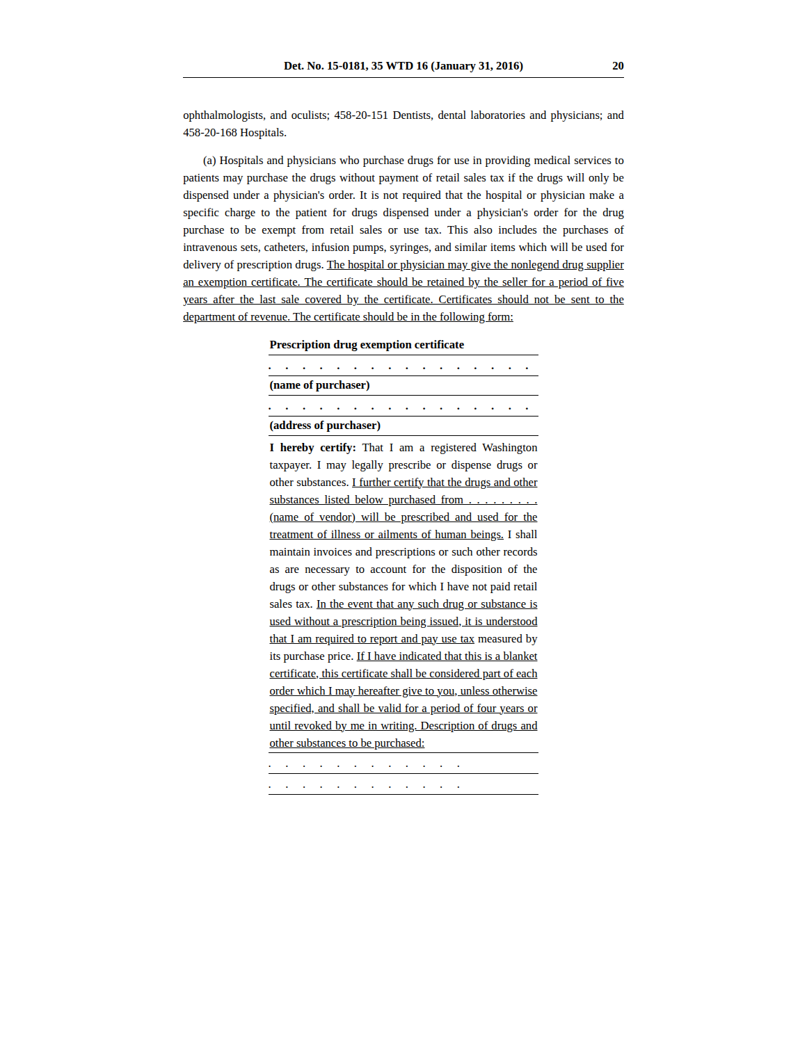Det. No. 15-0181, 35 WTD 16 (January 31, 2016)
20
ophthalmologists, and oculists; 458-20-151 Dentists, dental laboratories and physicians; and 458-20-168 Hospitals.
(a) Hospitals and physicians who purchase drugs for use in providing medical services to patients may purchase the drugs without payment of retail sales tax if the drugs will only be dispensed under a physician's order. It is not required that the hospital or physician make a specific charge to the patient for drugs dispensed under a physician's order for the drug purchase to be exempt from retail sales or use tax. This also includes the purchases of intravenous sets, catheters, infusion pumps, syringes, and similar items which will be used for delivery of prescription drugs. The hospital or physician may give the nonlegend drug supplier an exemption certificate. The certificate should be retained by the seller for a period of five years after the last sale covered by the certificate. Certificates should not be sent to the department of revenue. The certificate should be in the following form:
Prescription drug exemption certificate
. . . . . . . . . . . . . . . . . . . . . . . . . . . . . . . . . . . . .
(name of purchaser)
. . . . . . . . . . . . . . . . . . . . . . . . . . . . . . . . . . . . .
(address of purchaser)
I hereby certify: That I am a registered Washington taxpayer. I may legally prescribe or dispense drugs or other substances. I further certify that the drugs and other substances listed below purchased from . . . . . . . . . (name of vendor) will be prescribed and used for the treatment of illness or ailments of human beings. I shall maintain invoices and prescriptions or such other records as are necessary to account for the disposition of the drugs or other substances for which I have not paid retail sales tax. In the event that any such drug or substance is used without a prescription being issued, it is understood that I am required to report and pay use tax measured by its purchase price. If I have indicated that this is a blanket certificate, this certificate shall be considered part of each order which I may hereafter give to you, unless otherwise specified, and shall be valid for a period of four years or until revoked by me in writing. Description of drugs and other substances to be purchased:
. . . . . . . . . . . .
. . . . . . . . . . . .